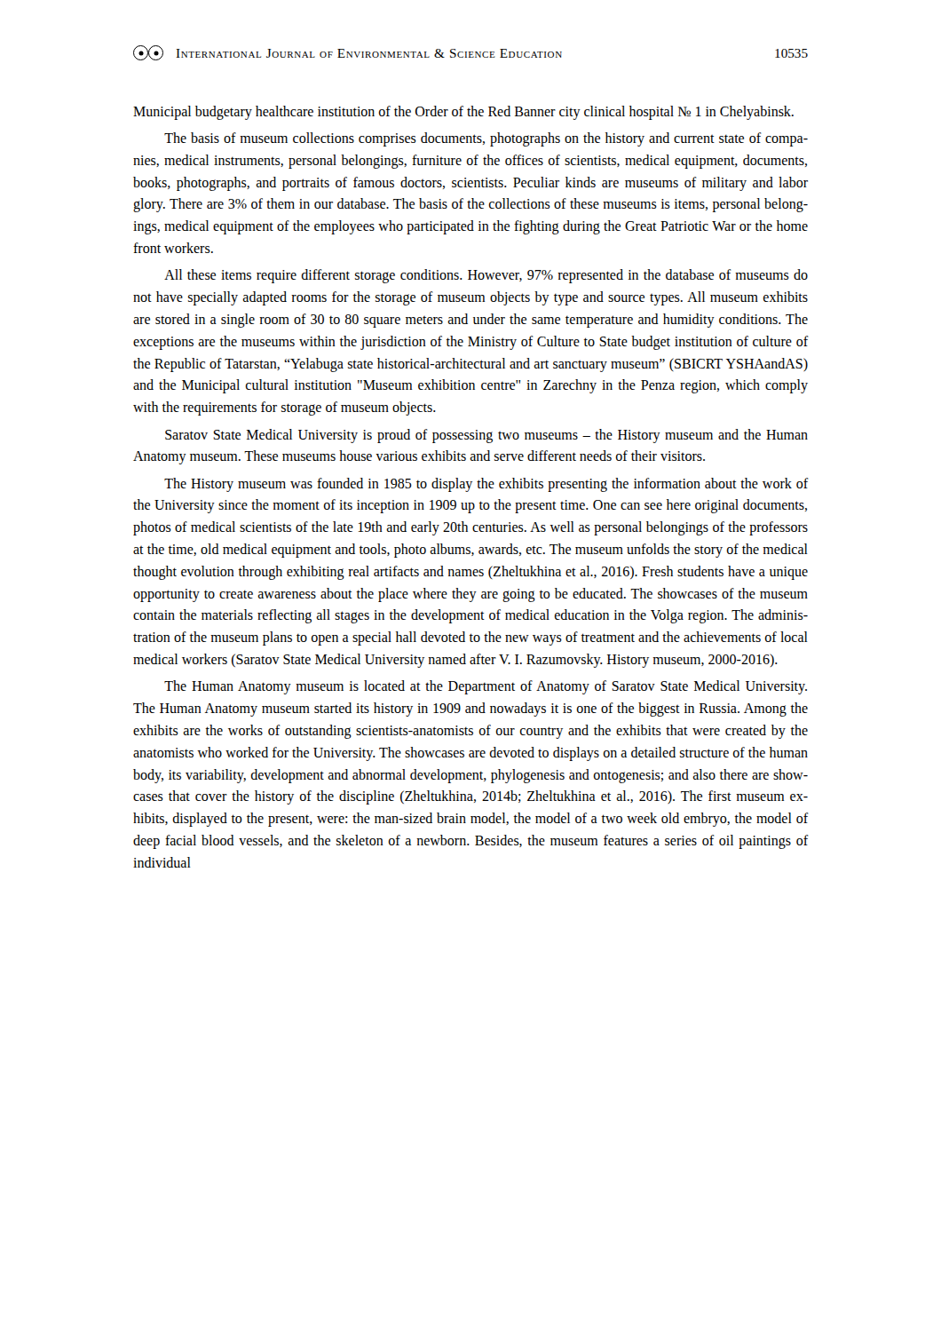International Journal of Environmental & Science Education
10535
Municipal budgetary healthcare institution of the Order of the Red Banner city clinical hospital № 1 in Chelyabinsk.
The basis of museum collections comprises documents, photographs on the history and current state of companies, medical instruments, personal belongings, furniture of the offices of scientists, medical equipment, documents, books, photographs, and portraits of famous doctors, scientists. Peculiar kinds are museums of military and labor glory. There are 3% of them in our database. The basis of the collections of these museums is items, personal belongings, medical equipment of the employees who participated in the fighting during the Great Patriotic War or the home front workers.
All these items require different storage conditions. However, 97% represented in the database of museums do not have specially adapted rooms for the storage of museum objects by type and source types. All museum exhibits are stored in a single room of 30 to 80 square meters and under the same temperature and humidity conditions. The exceptions are the museums within the jurisdiction of the Ministry of Culture to State budget institution of culture of the Republic of Tatarstan, “Yelabuga state historical-architectural and art sanctuary museum” (SBICRT YSHAandAS) and the Municipal cultural institution "Museum exhibition centre" in Zarechny in the Penza region, which comply with the requirements for storage of museum objects.
Saratov State Medical University is proud of possessing two museums – the History museum and the Human Anatomy museum. These museums house various exhibits and serve different needs of their visitors.
The History museum was founded in 1985 to display the exhibits presenting the information about the work of the University since the moment of its inception in 1909 up to the present time. One can see here original documents, photos of medical scientists of the late 19th and early 20th centuries. As well as personal belongings of the professors at the time, old medical equipment and tools, photo albums, awards, etc. The museum unfolds the story of the medical thought evolution through exhibiting real artifacts and names (Zheltukhina et al., 2016). Fresh students have a unique opportunity to create awareness about the place where they are going to be educated. The showcases of the museum contain the materials reflecting all stages in the development of medical education in the Volga region. The administration of the museum plans to open a special hall devoted to the new ways of treatment and the achievements of local medical workers (Saratov State Medical University named after V. I. Razumovsky. History museum, 2000-2016).
The Human Anatomy museum is located at the Department of Anatomy of Saratov State Medical University. The Human Anatomy museum started its history in 1909 and nowadays it is one of the biggest in Russia. Among the exhibits are the works of outstanding scientists-anatomists of our country and the exhibits that were created by the anatomists who worked for the University. The showcases are devoted to displays on a detailed structure of the human body, its variability, development and abnormal development, phylogenesis and ontogenesis; and also there are showcases that cover the history of the discipline (Zheltukhina, 2014b; Zheltukhina et al., 2016). The first museum exhibits, displayed to the present, were: the man-sized brain model, the model of a two week old embryo, the model of deep facial blood vessels, and the skeleton of a newborn. Besides, the museum features a series of oil paintings of individual